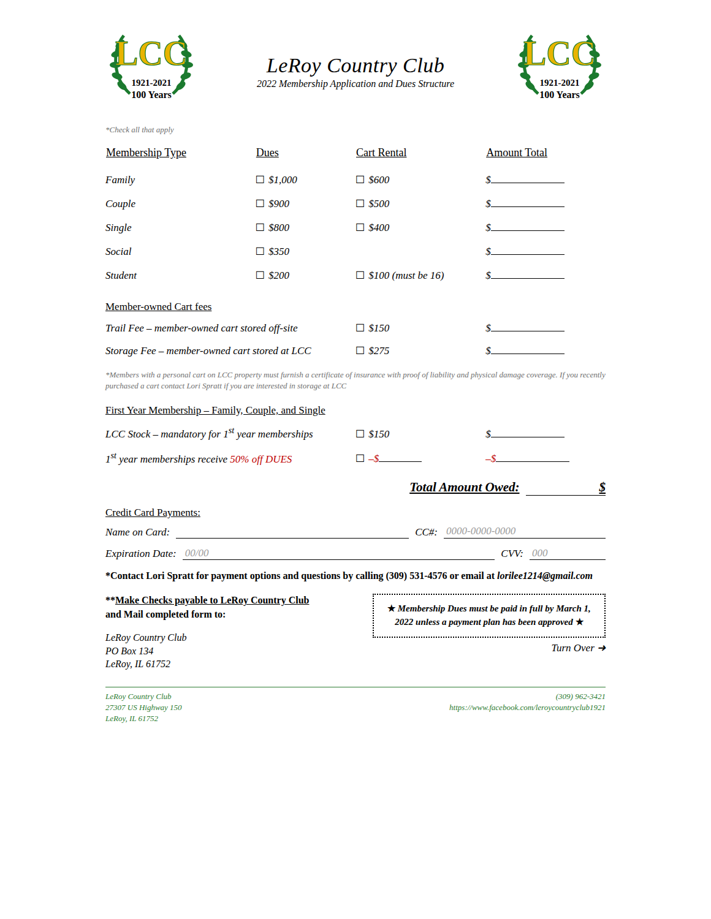LCC 1921-2021 100 Years
LeRoy Country Club
2022 Membership Application and Dues Structure
LCC 1921-2021 100 Years
*Check all that apply
| Membership Type | Dues | Cart Rental | Amount Total |
| --- | --- | --- | --- |
| Family | ☐ $1,000 | ☐ $600 | $ |
| Couple | ☐ $900 | ☐ $500 | $ |
| Single | ☐ $800 | ☐ $400 | $ |
| Social | ☐ $350 | | $ |
| Student | ☐ $200 | ☐ $100 (must be 16) | $ |
Member-owned Cart fees
| Trail Fee – member-owned cart stored off-site | ☐ $150 | $ |
| Storage Fee – member-owned cart stored at LCC | ☐ $275 | $ |
*Members with a personal cart on LCC property must furnish a certificate of insurance with proof of liability and physical damage coverage. If you recently purchased a cart contact Lori Spratt if you are interested in storage at LCC
First Year Membership – Family, Couple, and Single
| LCC Stock – mandatory for 1 st year memberships | ☐ $150 | $ |
| 1 st year memberships receive 50% off DUES | ☐ –$ | –$ |
Total Amount Owed: $
Credit Card Payments:
Name on Card: CC#: 0000-0000-0000
Expiration Date: 00/00 CVV: 000
*Contact Lori Spratt for payment options and questions by calling (309) 531-4576 or email at lorilee1214@gmail.com
**Make Checks payable to LeRoy Country Club
and Mail completed form to:
LeRoy Country Club
PO Box 134
LeRoy, IL 61752
★ Membership Dues must be paid in full by March 1, 2022 unless a payment plan has been approved ★
Turn Over ➜
LeRoy Country Club
27307 US Highway 150
LeRoy, IL 61752
(309) 962-3421
https://www.facebook.com/leroycountryclub1921